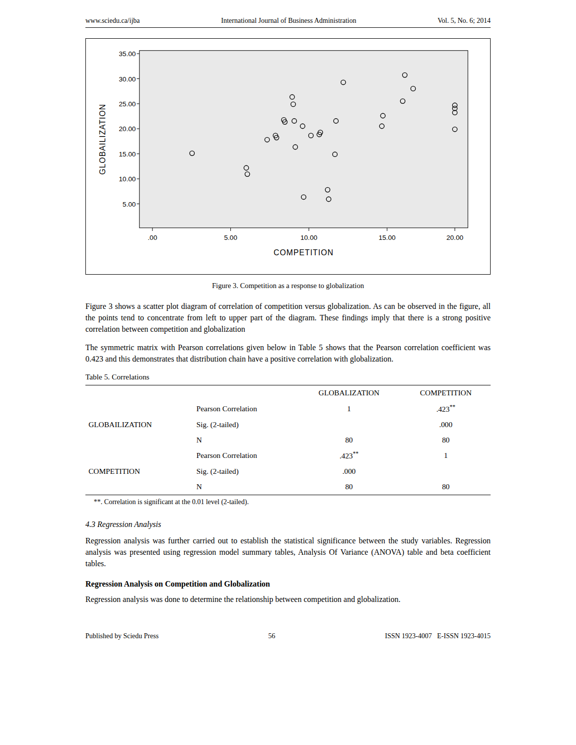www.sciedu.ca/ijba
International Journal of Business Administration
Vol. 5, No. 6; 2014
GLOBAILIZATION 35.00 30.00 25.00 20.00 15.00 10.00 5.00 .00 5.00 10.00 15.00 20.00 COMPETITION
Figure 3. Competition as a response to globalization
Figure 3 shows a scatter plot diagram of correlation of competition versus globalization. As can be observed in the figure, all the points tend to concentrate from left to upper part of the diagram. These findings imply that there is a strong positive correlation between competition and globalization
The symmetric matrix with Pearson correlations given below in Table 5 shows that the Pearson correlation coefficient was 0.423 and this demonstrates that distribution chain have a positive correlation with globalization.
Table 5. Correlations
| | | GLOBALIZATION | COMPETITION |
| --- | --- | --- | --- |
| | Pearson Correlation | 1 | .423 ** |
| GLOBAILIZATION | Sig. (2-tailed) | | .000 |
| | N | 80 | 80 |
| | Pearson Correlation | .423 ** | 1 |
| COMPETITION | Sig. (2-tailed) | .000 | |
| | N | 80 | 80 |
**. Correlation is significant at the 0.01 level (2-tailed).
4.3 Regression Analysis
Regression analysis was further carried out to establish the statistical significance between the study variables. Regression analysis was presented using regression model summary tables, Analysis Of Variance (ANOVA) table and beta coefficient tables.
Regression Analysis on Competition and Globalization
Regression analysis was done to determine the relationship between competition and globalization.
Published by Sciedu Press
56
ISSN 1923-4007 E-ISSN 1923-4015